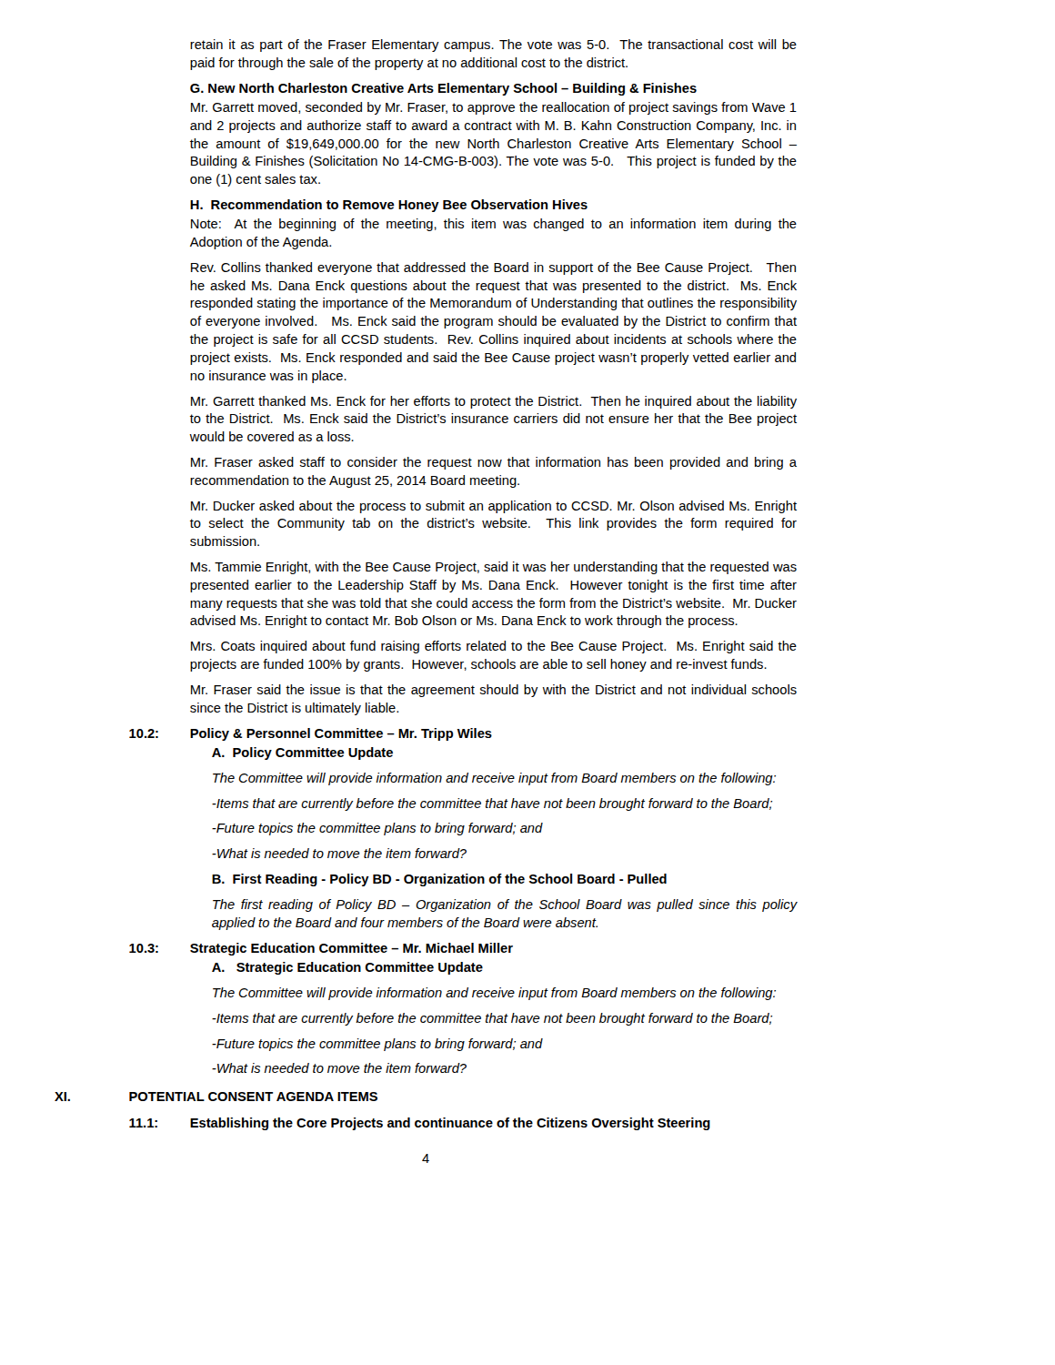retain it as part of the Fraser Elementary campus. The vote was 5-0. The transactional cost will be paid for through the sale of the property at no additional cost to the district.
G. New North Charleston Creative Arts Elementary School – Building & Finishes
Mr. Garrett moved, seconded by Mr. Fraser, to approve the reallocation of project savings from Wave 1 and 2 projects and authorize staff to award a contract with M. B. Kahn Construction Company, Inc. in the amount of $19,649,000.00 for the new North Charleston Creative Arts Elementary School – Building & Finishes (Solicitation No 14-CMG-B-003). The vote was 5-0. This project is funded by the one (1) cent sales tax.
H. Recommendation to Remove Honey Bee Observation Hives
Note: At the beginning of the meeting, this item was changed to an information item during the Adoption of the Agenda.
Rev. Collins thanked everyone that addressed the Board in support of the Bee Cause Project. Then he asked Ms. Dana Enck questions about the request that was presented to the district. Ms. Enck responded stating the importance of the Memorandum of Understanding that outlines the responsibility of everyone involved. Ms. Enck said the program should be evaluated by the District to confirm that the project is safe for all CCSD students. Rev. Collins inquired about incidents at schools where the project exists. Ms. Enck responded and said the Bee Cause project wasn’t properly vetted earlier and no insurance was in place.
Mr. Garrett thanked Ms. Enck for her efforts to protect the District. Then he inquired about the liability to the District. Ms. Enck said the District’s insurance carriers did not ensure her that the Bee project would be covered as a loss.
Mr. Fraser asked staff to consider the request now that information has been provided and bring a recommendation to the August 25, 2014 Board meeting.
Mr. Ducker asked about the process to submit an application to CCSD. Mr. Olson advised Ms. Enright to select the Community tab on the district’s website. This link provides the form required for submission.
Ms. Tammie Enright, with the Bee Cause Project, said it was her understanding that the requested was presented earlier to the Leadership Staff by Ms. Dana Enck. However tonight is the first time after many requests that she was told that she could access the form from the District’s website. Mr. Ducker advised Ms. Enright to contact Mr. Bob Olson or Ms. Dana Enck to work through the process.
Mrs. Coats inquired about fund raising efforts related to the Bee Cause Project. Ms. Enright said the projects are funded 100% by grants. However, schools are able to sell honey and re-invest funds.
Mr. Fraser said the issue is that the agreement should by with the District and not individual schools since the District is ultimately liable.
10.2:
Policy & Personnel Committee – Mr. Tripp Wiles
A. Policy Committee Update
The Committee will provide information and receive input from Board members on the following:
-Items that are currently before the committee that have not been brought forward to the Board;
-Future topics the committee plans to bring forward; and
-What is needed to move the item forward?
B. First Reading - Policy BD - Organization of the School Board - Pulled
The first reading of Policy BD – Organization of the School Board was pulled since this policy applied to the Board and four members of the Board were absent.
10.3:
Strategic Education Committee – Mr. Michael Miller
A. Strategic Education Committee Update
The Committee will provide information and receive input from Board members on the following:
-Items that are currently before the committee that have not been brought forward to the Board;
-Future topics the committee plans to bring forward; and
-What is needed to move the item forward?
XI.
POTENTIAL CONSENT AGENDA ITEMS
11.1:
Establishing the Core Projects and continuance of the Citizens Oversight Steering
4